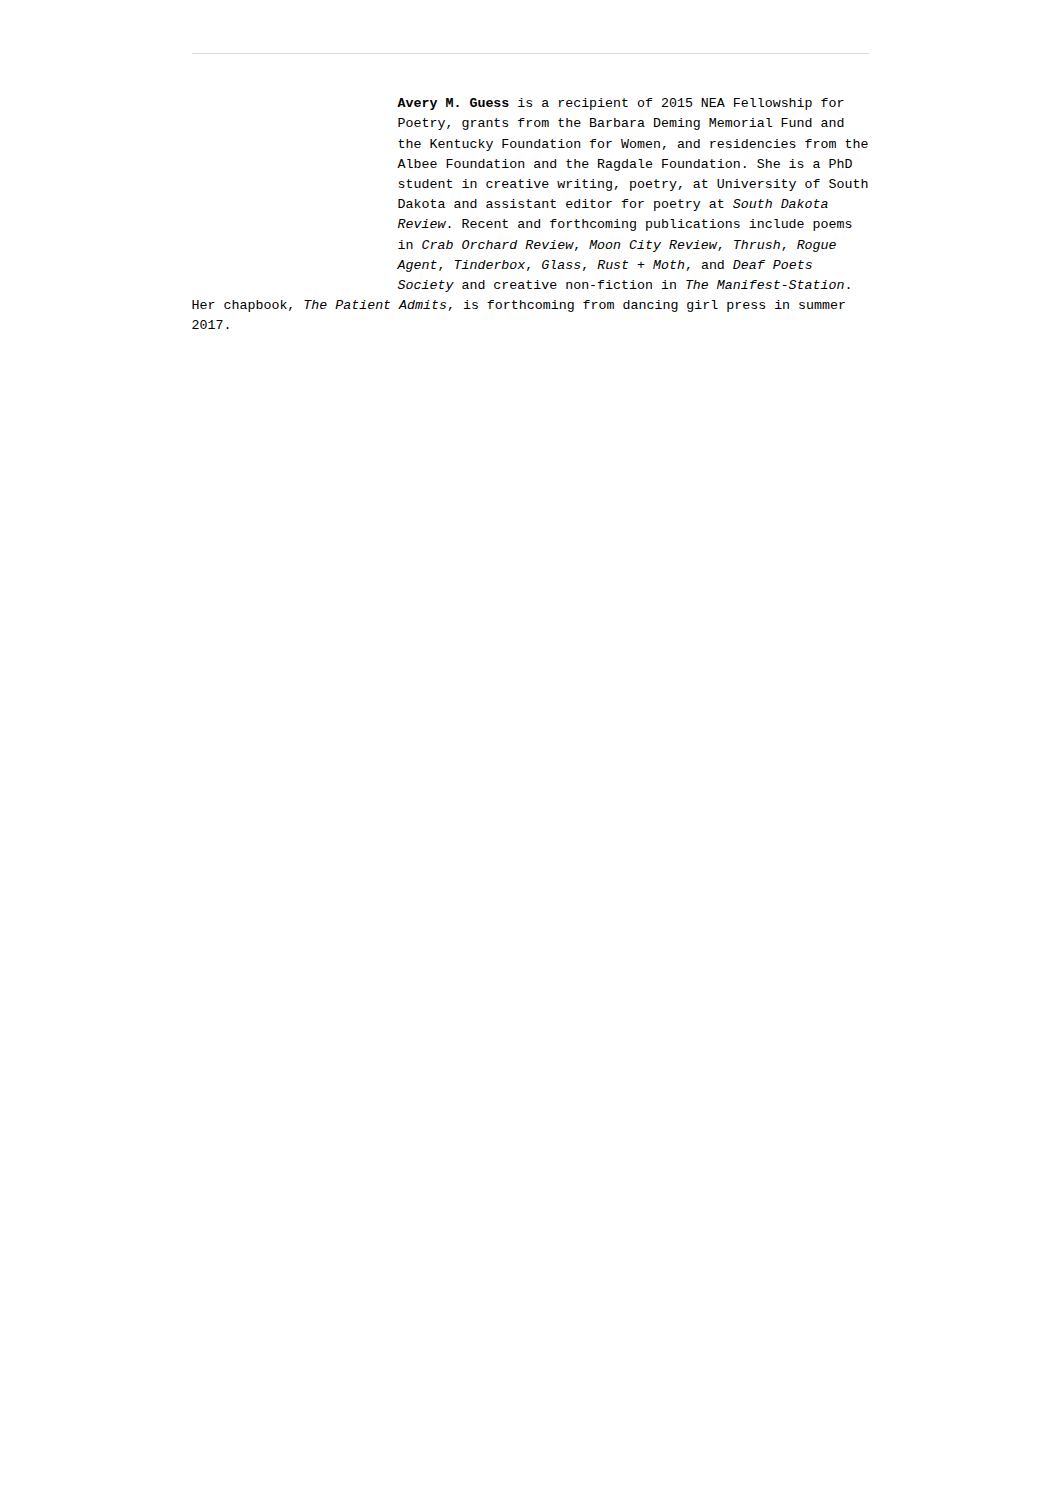Avery M. Guess is a recipient of 2015 NEA Fellowship for Poetry, grants from the Barbara Deming Memorial Fund and the Kentucky Foundation for Women, and residencies from the Albee Foundation and the Ragdale Foundation. She is a PhD student in creative writing, poetry, at University of South Dakota and assistant editor for poetry at South Dakota Review. Recent and forthcoming publications include poems in Crab Orchard Review, Moon City Review, Thrush, Rogue Agent, Tinderbox, Glass, Rust + Moth, and Deaf Poets Society and creative non-fiction in The Manifest-Station. Her chapbook, The Patient Admits, is forthcoming from dancing girl press in summer 2017.